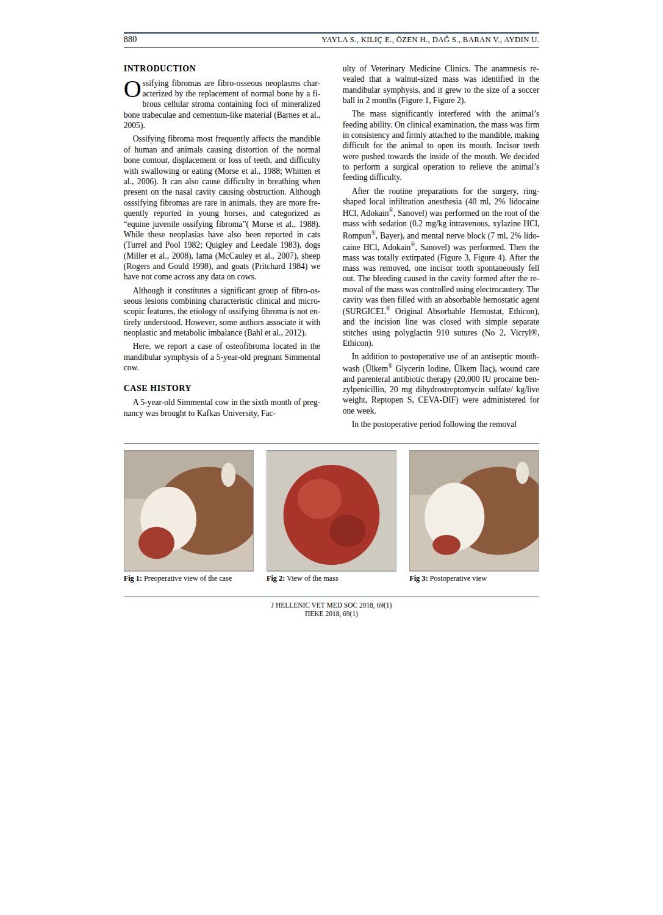880 YAYLA S., KILIÇ E., ÖZEN H., DAĞ S., BARAN V., AYDIN U.
Introduction
Ossifying fibromas are fibro-osseous neoplasms characterized by the replacement of normal bone by a fibrous cellular stroma containing foci of mineralized bone trabeculae and cementum-like material (Barnes et al., 2005).
Ossifying fibroma most frequently affects the mandible of human and animals causing distortion of the normal bone contour, displacement or loss of teeth, and difficulty with swallowing or eating (Morse et al., 1988; Whitten et al., 2006). It can also cause difficulty in breathing when present on the nasal cavity causing obstruction. Although osssifying fibromas are rare in animals, they are more frequently reported in young horses, and categorized as “equine juvenile ossifying fibroma”( Morse et al., 1988). While these neoplasias have also been reported in cats (Turrel and Pool 1982; Quigley and Leedale 1983), dogs (Miller et al., 2008), lama (McCauley et al., 2007), sheep (Rogers and Gould 1998), and goats (Pritchard 1984) we have not come across any data on cows.
Although it constitutes a significant group of fibro-osseous lesions combining characteristic clinical and microscopic features, the etiology of ossifying fibroma is not entirely understood. However, some authors associate it with neoplastic and metabolic imbalance (Bahl et al., 2012).
Here, we report a case of osteofibroma located in the mandibular symphysis of a 5-year-old pregnant Simmental cow.
Case History
A 5-year-old Simmental cow in the sixth month of pregnancy was brought to Kafkas University, Fac-
ulty of Veterinary Medicine Clinics. The anamnesis revealed that a walnut-sized mass was identified in the mandibular symphysis, and it grew to the size of a soccer ball in 2 months (Figure 1, Figure 2).
The mass significantly interfered with the animal’s feeding ability. On clinical examination, the mass was firm in consistency and firmly attached to the mandible, making difficult for the animal to open its mouth. Incisor teeth were pushed towards the inside of the mouth. We decided to perform a surgical operation to relieve the animal’s feeding difficulty.
After the routine preparations for the surgery, ring-shaped local infiltration anesthesia (40 ml, 2% lidocaine HCl, Adokain®, Sanovel) was performed on the root of the mass with sedation (0.2 mg/kg intravenous, xylazine HCl, Rompun®, Bayer), and mental nerve block (7 ml, 2% lidocaine HCl, Adokain®, Sanovel) was performed. Then the mass was totally extirpated (Figure 3, Figure 4). After the mass was removed, one incisor tooth spontaneously fell out. The bleeding caused in the cavity formed after the removal of the mass was controlled using electrocautery. The cavity was then filled with an absorbable hemostatic agent (SURGICEL® Original Absorbable Hemostat, Ethicon), and the incision line was closed with simple separate stitches using polyglactin 910 sutures (No 2, Vicryl®, Ethicon).
In addition to postoperative use of an antiseptic mouthwash (Ülkem® Glycerin Iodine, Ülkem İlaç), wound care and parenteral antibiotic therapy (20,000 IU procaine benzylpenicillin, 20 mg dihydrostreptomycin sulfate/ kg/live weight, Reptopen S, CEVA-DIF) were administered for one week.
In the postoperative period following the removal
Fig 1: Preoperative view of the case
Fig 2: View of the mass
Fig 3: Postoperative view
J HELLENIC VET MED SOC 2018, 69(1)
ΠΕΚΕ 2018, 69(1)